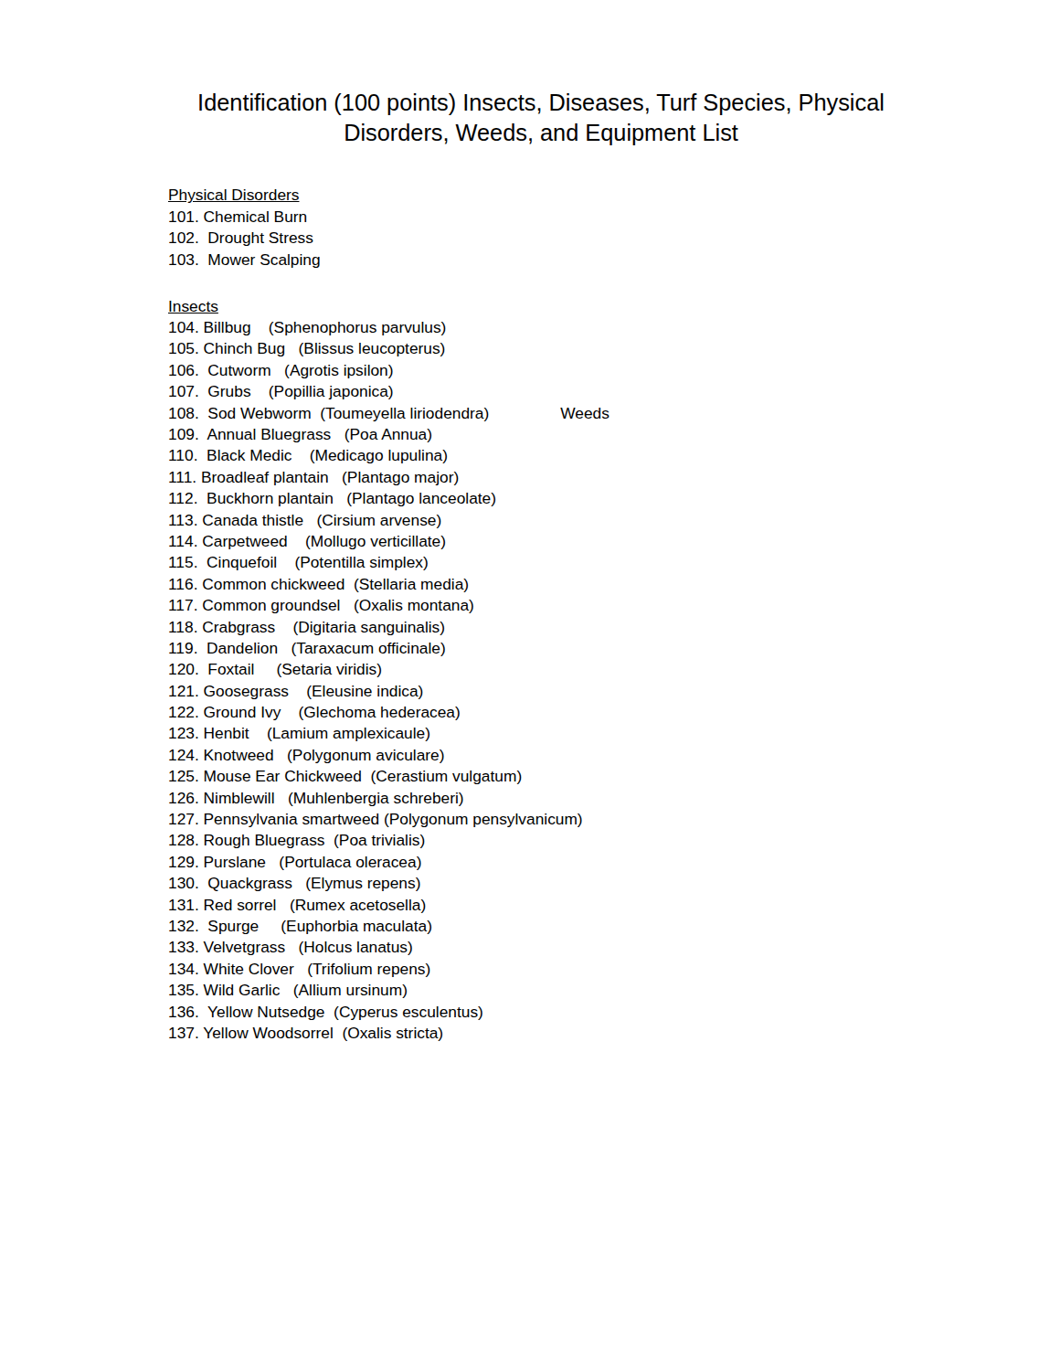Identification (100 points) Insects, Diseases, Turf Species, Physical Disorders, Weeds, and Equipment List
Physical Disorders
101. Chemical Burn
102. Drought Stress
103. Mower Scalping
Insects
104. Billbug (Sphenophorus parvulus)
105. Chinch Bug (Blissus leucopterus)
106. Cutworm (Agrotis ipsilon)
107. Grubs (Popillia japonica)
108. Sod Webworm (Toumeyella liriodendra)Weeds
109. Annual Bluegrass (Poa Annua)
110. Black Medic (Medicago lupulina)
111. Broadleaf plantain (Plantago major)
112. Buckhorn plantain (Plantago lanceolate)
113. Canada thistle (Cirsium arvense)
114. Carpetweed (Mollugo verticillate)
115. Cinquefoil (Potentilla simplex)
116. Common chickweed (Stellaria media)
117. Common groundsel (Oxalis montana)
118. Crabgrass (Digitaria sanguinalis)
119. Dandelion (Taraxacum officinale)
120. Foxtail (Setaria viridis)
121. Goosegrass (Eleusine indica)
122. Ground Ivy (Glechoma hederacea)
123. Henbit (Lamium amplexicaule)
124. Knotweed (Polygonum aviculare)
125. Mouse Ear Chickweed (Cerastium vulgatum)
126. Nimblewill (Muhlenbergia schreberi)
127. Pennsylvania smartweed (Polygonum pensylvanicum)
128. Rough Bluegrass (Poa trivialis)
129. Purslane (Portulaca oleracea)
130. Quackgrass (Elymus repens)
131. Red sorrel (Rumex acetosella)
132. Spurge (Euphorbia maculata)
133. Velvetgrass (Holcus lanatus)
134. White Clover (Trifolium repens)
135. Wild Garlic (Allium ursinum)
136. Yellow Nutsedge (Cyperus esculentus)
137. Yellow Woodsorrel (Oxalis stricta)